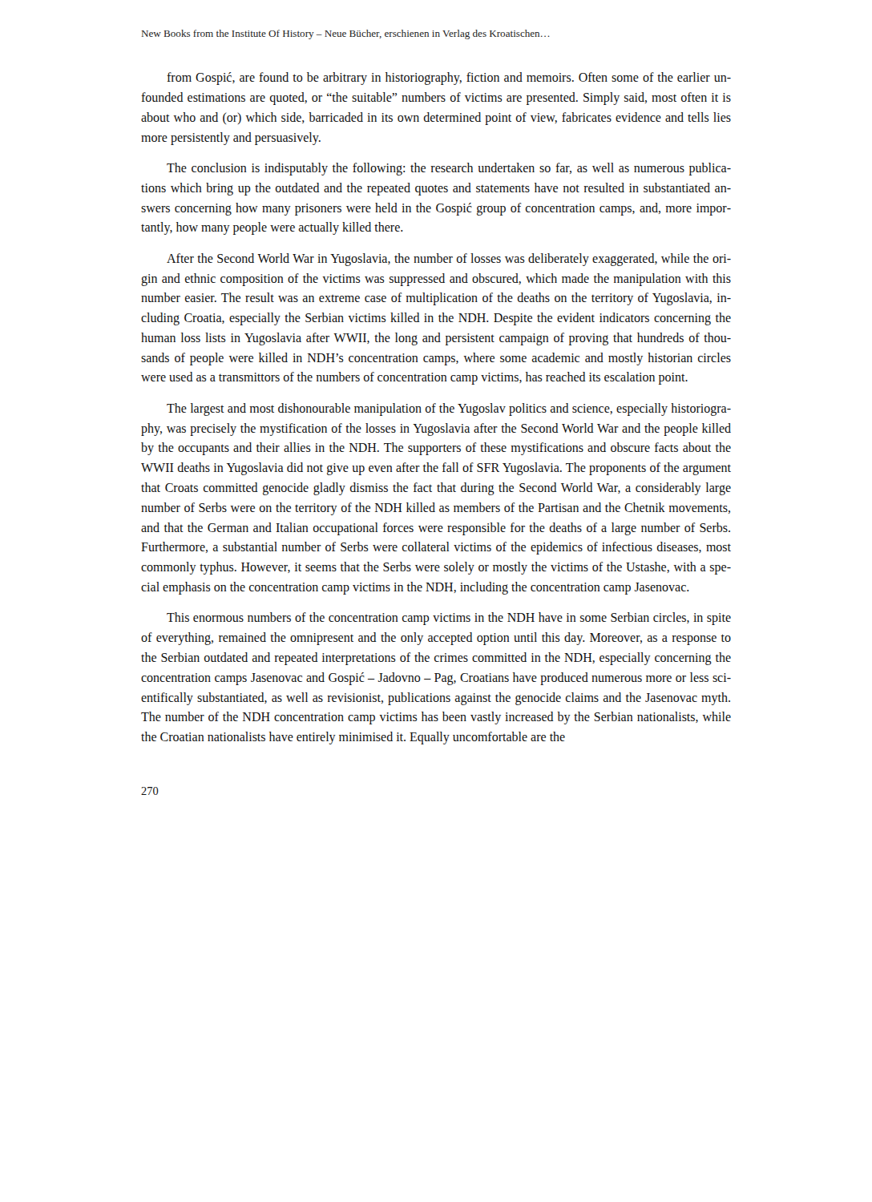New Books from the Institute Of History – Neue Bücher, erschienen in Verlag des Kroatischen…
from Gospić, are found to be arbitrary in historiography, fiction and memoirs. Often some of the earlier unfounded estimations are quoted, or “the suitable” numbers of victims are presented. Simply said, most often it is about who and (or) which side, barricaded in its own determined point of view, fabricates evidence and tells lies more persistently and persuasively.
The conclusion is indisputably the following: the research undertaken so far, as well as numerous publications which bring up the outdated and the repeated quotes and statements have not resulted in substantiated answers concerning how many prisoners were held in the Gospić group of concentration camps, and, more importantly, how many people were actually killed there.
After the Second World War in Yugoslavia, the number of losses was deliberately exaggerated, while the origin and ethnic composition of the victims was suppressed and obscured, which made the manipulation with this number easier. The result was an extreme case of multiplication of the deaths on the territory of Yugoslavia, including Croatia, especially the Serbian victims killed in the NDH. Despite the evident indicators concerning the human loss lists in Yugoslavia after WWII, the long and persistent campaign of proving that hundreds of thousands of people were killed in NDH’s concentration camps, where some academic and mostly historian circles were used as a transmittors of the numbers of concentration camp victims, has reached its escalation point.
The largest and most dishonourable manipulation of the Yugoslav politics and science, especially historiography, was precisely the mystification of the losses in Yugoslavia after the Second World War and the people killed by the occupants and their allies in the NDH. The supporters of these mystifications and obscure facts about the WWII deaths in Yugoslavia did not give up even after the fall of SFR Yugoslavia. The proponents of the argument that Croats committed genocide gladly dismiss the fact that during the Second World War, a considerably large number of Serbs were on the territory of the NDH killed as members of the Partisan and the Chetnik movements, and that the German and Italian occupational forces were responsible for the deaths of a large number of Serbs. Furthermore, a substantial number of Serbs were collateral victims of the epidemics of infectious diseases, most commonly typhus. However, it seems that the Serbs were solely or mostly the victims of the Ustashe, with a special emphasis on the concentration camp victims in the NDH, including the concentration camp Jasenovac.
This enormous numbers of the concentration camp victims in the NDH have in some Serbian circles, in spite of everything, remained the omnipresent and the only accepted option until this day. Moreover, as a response to the Serbian outdated and repeated interpretations of the crimes committed in the NDH, especially concerning the concentration camps Jasenovac and Gospić – Jadovno – Pag, Croatians have produced numerous more or less scientifically substantiated, as well as revisionist, publications against the genocide claims and the Jasenovac myth. The number of the NDH concentration camp victims has been vastly increased by the Serbian nationalists, while the Croatian nationalists have entirely minimised it. Equally uncomfortable are the
270